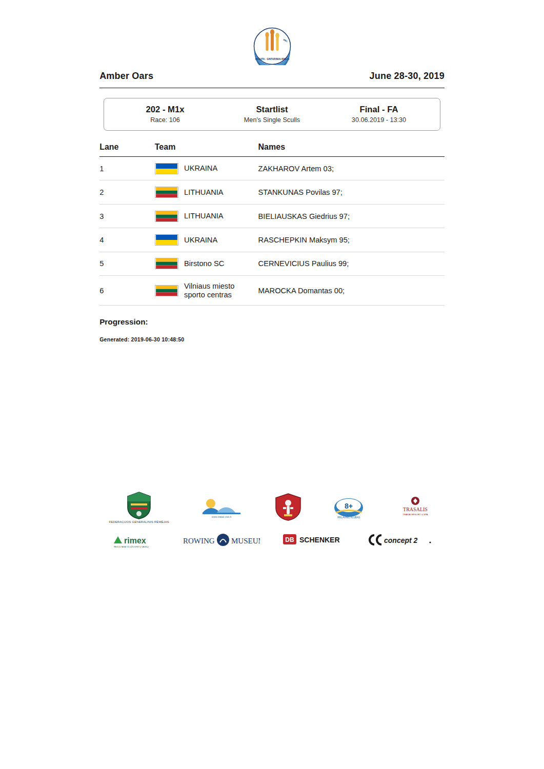REGATA · GINTARINIAI IRKLAI 29EL
Amber Oars
June 28-30, 2019
202 - M1x
Race: 106
Startlist
Men's Single Sculls
Final - FA
30.06.2019 - 13:30
| Lane | Team | Names |
| --- | --- | --- |
| 1 | UKRAINA | ZAKHAROV Artem 03; |
| 2 | LITHUANIA | STANKUNAS Povilas 97; |
| 3 | LITHUANIA | BIELIAUSKAS Giedrius 97; |
| 4 | UKRAINA | RASCHEPKIN Maksym 95; |
| 5 | Birstono SC | CERNEVICIUS Paulius 99; |
| 6 | Vilniaus miesto sporto centras | MAROCKA Domantas 00; |
Progression:
Generated: 2019-06-30 10:48:50
FEDERACIJOS GENERALINIS RĖMĖJAS
www.trakai-visit.lt
8+ IRKLAVIMO KLUBAS
TRASALIS TRAKAI RESORT & SPA
rimex REZULTATAI IŠ DŽIOVINTŲ VAISIŲ
ROWING MUSEUM
DB SCHENKER
concept 2